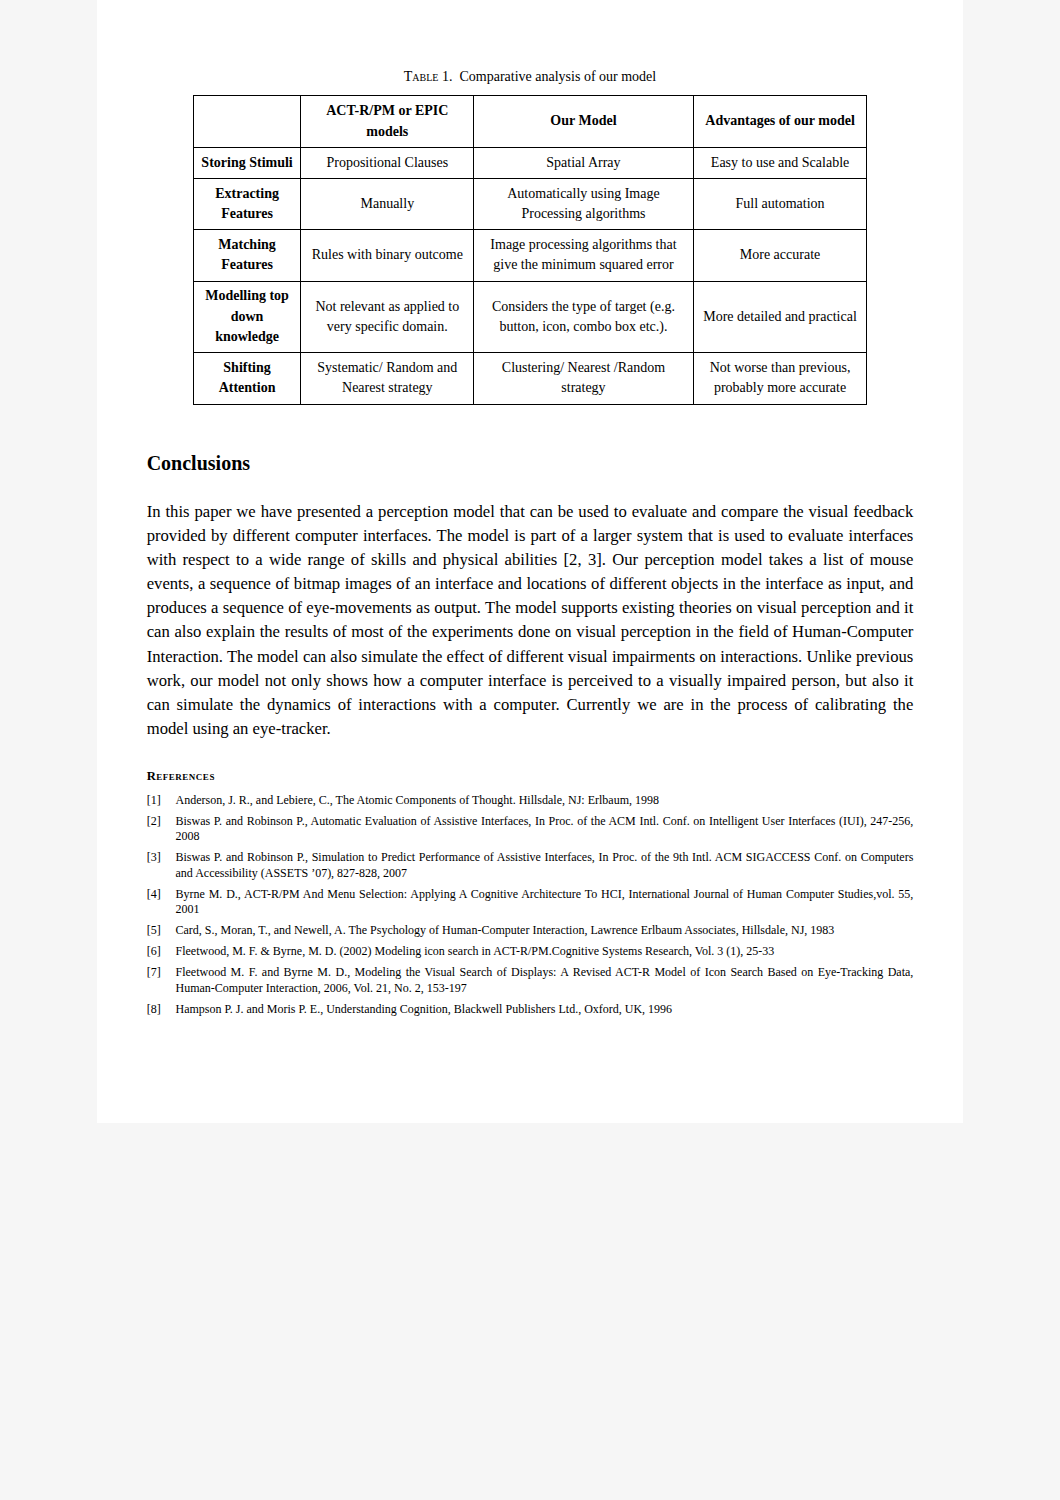Table 1. Comparative analysis of our model
| | ACT-R/PM or EPIC models | Our Model | Advantages of our model |
| --- | --- | --- | --- |
| Storing Stimuli | Propositional Clauses | Spatial Array | Easy to use and Scalable |
| Extracting Features | Manually | Automatically using Image Processing algorithms | Full automation |
| Matching Features | Rules with binary outcome | Image processing algorithms that give the minimum squared error | More accurate |
| Modelling top down knowledge | Not relevant as applied to very specific domain. | Considers the type of target (e.g. button, icon, combo box etc.). | More detailed and practical |
| Shifting Attention | Systematic/ Random and Nearest strategy | Clustering/ Nearest /Random strategy | Not worse than previous, probably more accurate |
Conclusions
In this paper we have presented a perception model that can be used to evaluate and compare the visual feedback provided by different computer interfaces. The model is part of a larger system that is used to evaluate interfaces with respect to a wide range of skills and physical abilities [2, 3]. Our perception model takes a list of mouse events, a sequence of bitmap images of an interface and locations of different objects in the interface as input, and produces a sequence of eye-movements as output. The model supports existing theories on visual perception and it can also explain the results of most of the experiments done on visual perception in the field of Human-Computer Interaction. The model can also simulate the effect of different visual impairments on interactions. Unlike previous work, our model not only shows how a computer interface is perceived to a visually impaired person, but also it can simulate the dynamics of interactions with a computer. Currently we are in the process of calibrating the model using an eye-tracker.
References
Anderson, J. R., and Lebiere, C., The Atomic Components of Thought. Hillsdale, NJ: Erlbaum, 1998
Biswas P. and Robinson P., Automatic Evaluation of Assistive Interfaces, In Proc. of the ACM Intl. Conf. on Intelligent User Interfaces (IUI), 247-256, 2008
Biswas P. and Robinson P., Simulation to Predict Performance of Assistive Interfaces, In Proc. of the 9th Intl. ACM SIGACCESS Conf. on Computers and Accessibility (ASSETS ’07), 827-828, 2007
Byrne M. D., ACT-R/PM And Menu Selection: Applying A Cognitive Architecture To HCI, International Journal of Human Computer Studies,vol. 55, 2001
Card, S., Moran, T., and Newell, A. The Psychology of Human-Computer Interaction, Lawrence Erlbaum Associates, Hillsdale, NJ, 1983
Fleetwood, M. F. & Byrne, M. D. (2002) Modeling icon search in ACT-R/PM.Cognitive Systems Research, Vol. 3 (1), 25-33
Fleetwood M. F. and Byrne M. D., Modeling the Visual Search of Displays: A Revised ACT-R Model of Icon Search Based on Eye-Tracking Data, Human-Computer Interaction, 2006, Vol. 21, No. 2, 153-197
Hampson P. J. and Moris P. E., Understanding Cognition, Blackwell Publishers Ltd., Oxford, UK, 1996